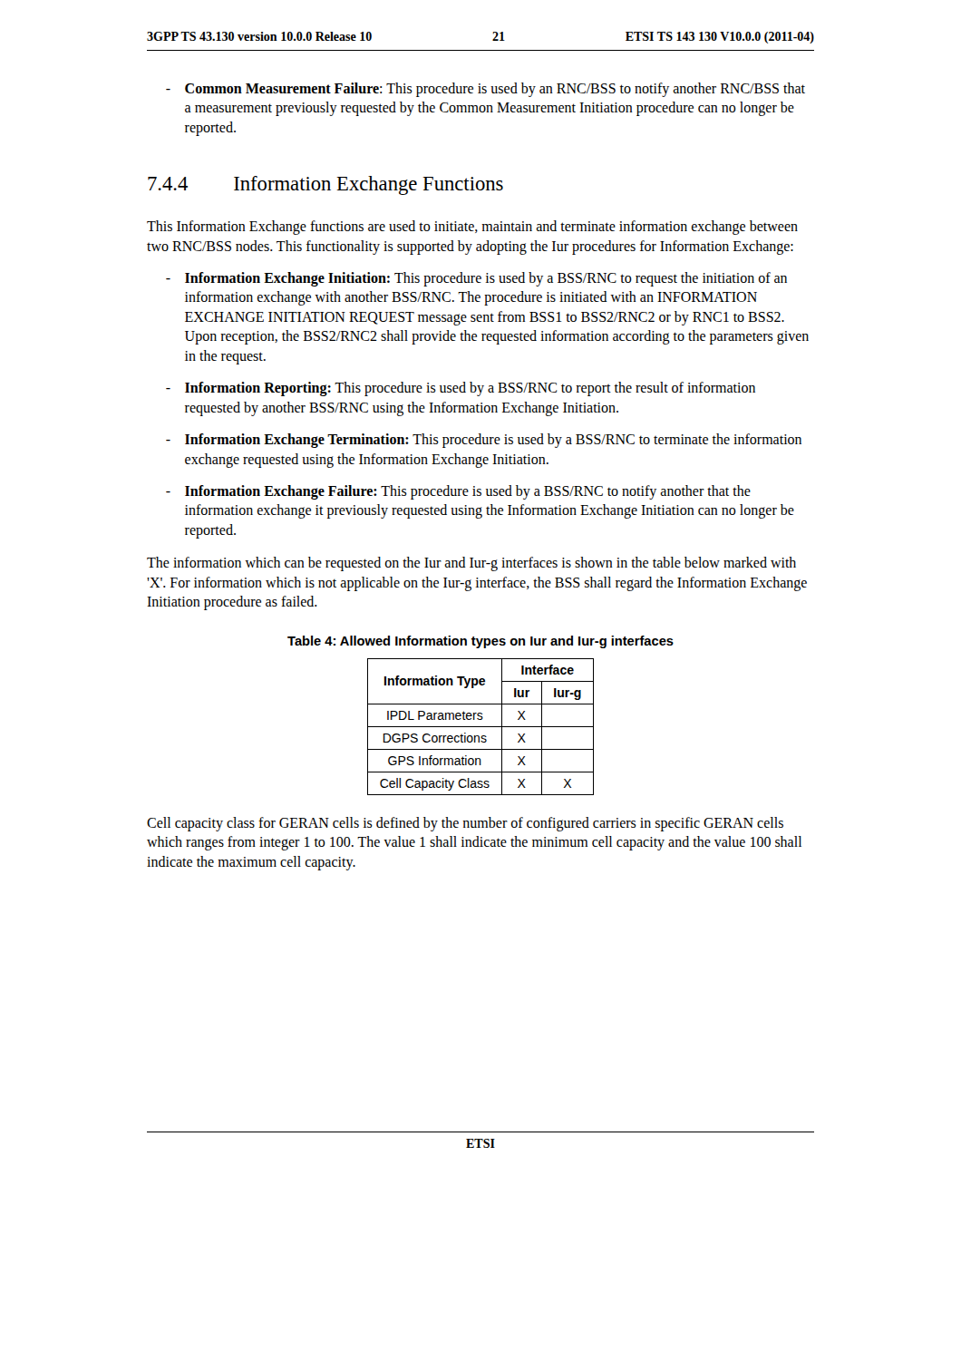3GPP TS 43.130 version 10.0.0 Release 10 21 ETSI TS 143 130 V10.0.0 (2011-04)
Common Measurement Failure: This procedure is used by an RNC/BSS to notify another RNC/BSS that a measurement previously requested by the Common Measurement Initiation procedure can no longer be reported.
7.4.4 Information Exchange Functions
This Information Exchange functions are used to initiate, maintain and terminate information exchange between two RNC/BSS nodes. This functionality is supported by adopting the Iur procedures for Information Exchange:
Information Exchange Initiation: This procedure is used by a BSS/RNC to request the initiation of an information exchange with another BSS/RNC. The procedure is initiated with an INFORMATION EXCHANGE INITIATION REQUEST message sent from BSS1 to BSS2/RNC2 or by RNC1 to BSS2. Upon reception, the BSS2/RNC2 shall provide the requested information according to the parameters given in the request.
Information Reporting: This procedure is used by a BSS/RNC to report the result of information requested by another BSS/RNC using the Information Exchange Initiation.
Information Exchange Termination: This procedure is used by a BSS/RNC to terminate the information exchange requested using the Information Exchange Initiation.
Information Exchange Failure: This procedure is used by a BSS/RNC to notify another that the information exchange it previously requested using the Information Exchange Initiation can no longer be reported.
The information which can be requested on the Iur and Iur-g interfaces is shown in the table below marked with 'X'. For information which is not applicable on the Iur-g interface, the BSS shall regard the Information Exchange Initiation procedure as failed.
Table 4: Allowed Information types on Iur and Iur-g interfaces
| Information Type | Interface |
| --- | --- |
| Iur | Iur-g |
| IPDL Parameters | X | |
| DGPS Corrections | X | |
| GPS Information | X | |
| Cell Capacity Class | X | X |
Cell capacity class for GERAN cells is defined by the number of configured carriers in specific GERAN cells which ranges from integer 1 to 100. The value 1 shall indicate the minimum cell capacity and the value 100 shall indicate the maximum cell capacity.
ETSI